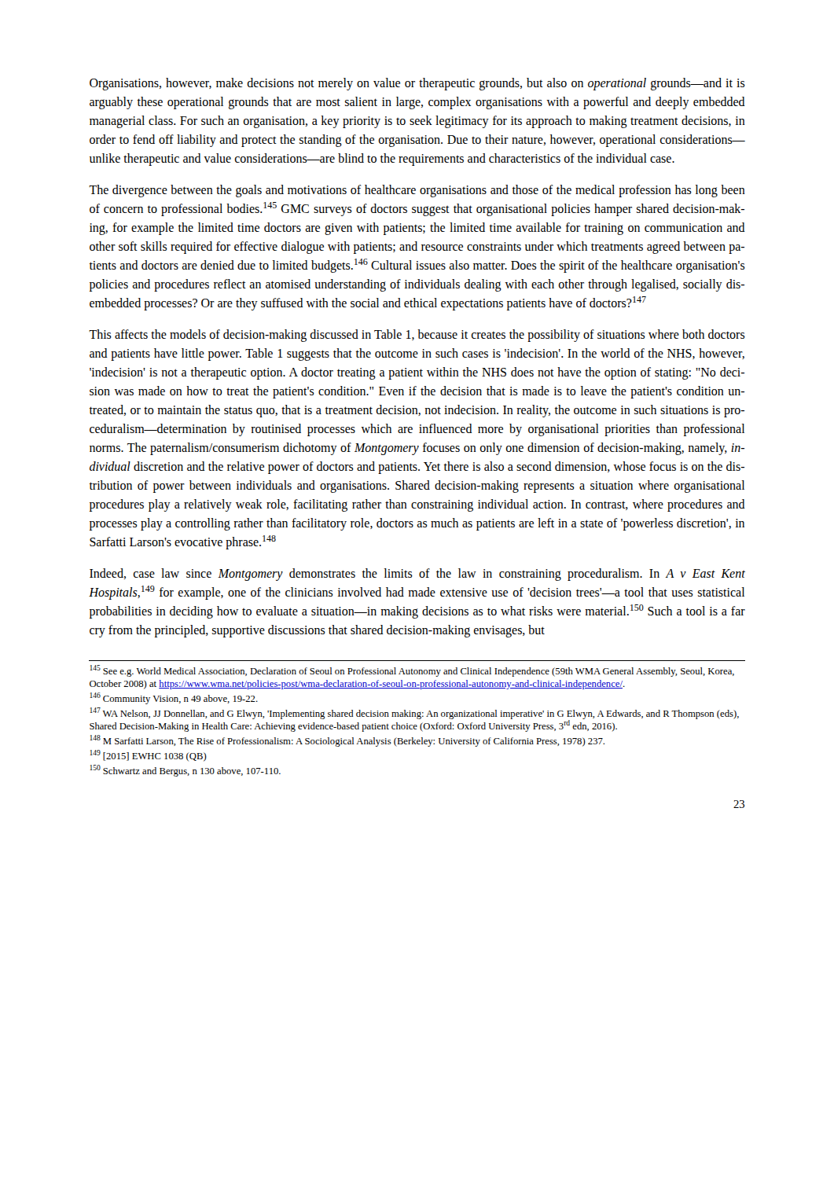Organisations, however, make decisions not merely on value or therapeutic grounds, but also on operational grounds—and it is arguably these operational grounds that are most salient in large, complex organisations with a powerful and deeply embedded managerial class. For such an organisation, a key priority is to seek legitimacy for its approach to making treatment decisions, in order to fend off liability and protect the standing of the organisation. Due to their nature, however, operational considerations—unlike therapeutic and value considerations—are blind to the requirements and characteristics of the individual case.
The divergence between the goals and motivations of healthcare organisations and those of the medical profession has long been of concern to professional bodies.145 GMC surveys of doctors suggest that organisational policies hamper shared decision-making, for example the limited time doctors are given with patients; the limited time available for training on communication and other soft skills required for effective dialogue with patients; and resource constraints under which treatments agreed between patients and doctors are denied due to limited budgets.146 Cultural issues also matter. Does the spirit of the healthcare organisation's policies and procedures reflect an atomised understanding of individuals dealing with each other through legalised, socially disembedded processes? Or are they suffused with the social and ethical expectations patients have of doctors?147
This affects the models of decision-making discussed in Table 1, because it creates the possibility of situations where both doctors and patients have little power. Table 1 suggests that the outcome in such cases is 'indecision'. In the world of the NHS, however, 'indecision' is not a therapeutic option. A doctor treating a patient within the NHS does not have the option of stating: "No decision was made on how to treat the patient's condition." Even if the decision that is made is to leave the patient's condition untreated, or to maintain the status quo, that is a treatment decision, not indecision. In reality, the outcome in such situations is proceduralism—determination by routinised processes which are influenced more by organisational priorities than professional norms. The paternalism/consumerism dichotomy of Montgomery focuses on only one dimension of decision-making, namely, individual discretion and the relative power of doctors and patients. Yet there is also a second dimension, whose focus is on the distribution of power between individuals and organisations. Shared decision-making represents a situation where organisational procedures play a relatively weak role, facilitating rather than constraining individual action. In contrast, where procedures and processes play a controlling rather than facilitatory role, doctors as much as patients are left in a state of 'powerless discretion', in Sarfatti Larson's evocative phrase.148
Indeed, case law since Montgomery demonstrates the limits of the law in constraining proceduralism. In A v East Kent Hospitals,149 for example, one of the clinicians involved had made extensive use of 'decision trees'—a tool that uses statistical probabilities in deciding how to evaluate a situation—in making decisions as to what risks were material.150 Such a tool is a far cry from the principled, supportive discussions that shared decision-making envisages, but
145 See e.g. World Medical Association, Declaration of Seoul on Professional Autonomy and Clinical Independence (59th WMA General Assembly, Seoul, Korea, October 2008) at https://www.wma.net/policies-post/wma-declaration-of-seoul-on-professional-autonomy-and-clinical-independence/.
146 Community Vision, n 49 above, 19-22.
147 WA Nelson, JJ Donnellan, and G Elwyn, 'Implementing shared decision making: An organizational imperative' in G Elwyn, A Edwards, and R Thompson (eds), Shared Decision-Making in Health Care: Achieving evidence-based patient choice (Oxford: Oxford University Press, 3rd edn, 2016).
148 M Sarfatti Larson, The Rise of Professionalism: A Sociological Analysis (Berkeley: University of California Press, 1978) 237.
149 [2015] EWHC 1038 (QB)
150 Schwartz and Bergus, n 130 above, 107-110.
23